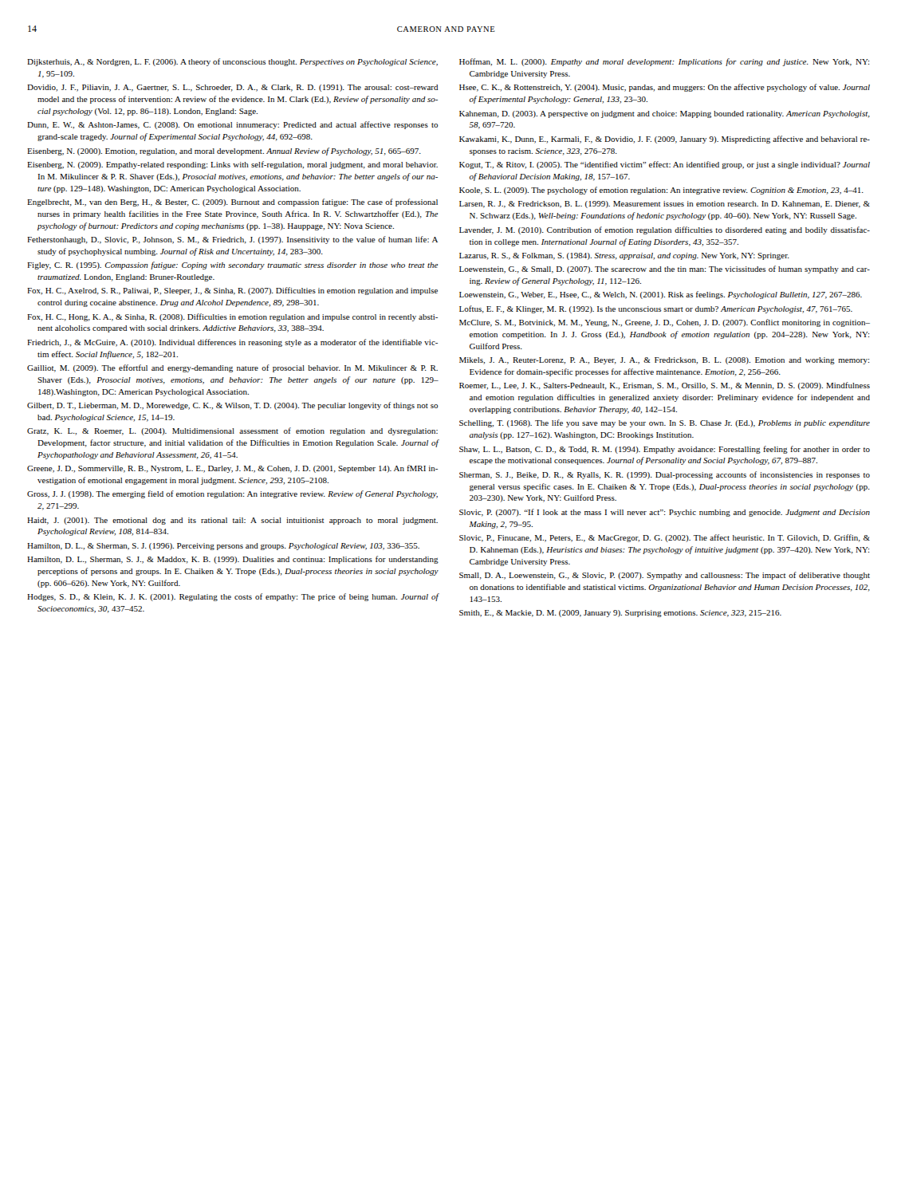14 Cameron and Payne
Dijksterhuis, A., & Nordgren, L. F. (2006). A theory of unconscious thought. Perspectives on Psychological Science, 1, 95–109.
Dovidio, J. F., Piliavin, J. A., Gaertner, S. L., Schroeder, D. A., & Clark, R. D. (1991). The arousal: cost–reward model and the process of intervention: A review of the evidence. In M. Clark (Ed.), Review of personality and social psychology (Vol. 12, pp. 86–118). London, England: Sage.
Dunn, E. W., & Ashton-James, C. (2008). On emotional innumeracy: Predicted and actual affective responses to grand-scale tragedy. Journal of Experimental Social Psychology, 44, 692–698.
Eisenberg, N. (2000). Emotion, regulation, and moral development. Annual Review of Psychology, 51, 665–697.
Eisenberg, N. (2009). Empathy-related responding: Links with self-regulation, moral judgment, and moral behavior. In M. Mikulincer & P. R. Shaver (Eds.), Prosocial motives, emotions, and behavior: The better angels of our nature (pp. 129–148). Washington, DC: American Psychological Association.
Engelbrecht, M., van den Berg, H., & Bester, C. (2009). Burnout and compassion fatigue: The case of professional nurses in primary health facilities in the Free State Province, South Africa. In R. V. Schwartzhoffer (Ed.), The psychology of burnout: Predictors and coping mechanisms (pp. 1–38). Hauppage, NY: Nova Science.
Fetherstonhaugh, D., Slovic, P., Johnson, S. M., & Friedrich, J. (1997). Insensitivity to the value of human life: A study of psychophysical numbing. Journal of Risk and Uncertainty, 14, 283–300.
Figley, C. R. (1995). Compassion fatigue: Coping with secondary traumatic stress disorder in those who treat the traumatized. London, England: Bruner-Routledge.
Fox, H. C., Axelrod, S. R., Paliwai, P., Sleeper, J., & Sinha, R. (2007). Difficulties in emotion regulation and impulse control during cocaine abstinence. Drug and Alcohol Dependence, 89, 298–301.
Fox, H. C., Hong, K. A., & Sinha, R. (2008). Difficulties in emotion regulation and impulse control in recently abstinent alcoholics compared with social drinkers. Addictive Behaviors, 33, 388–394.
Friedrich, J., & McGuire, A. (2010). Individual differences in reasoning style as a moderator of the identifiable victim effect. Social Influence, 5, 182–201.
Gailliot, M. (2009). The effortful and energy-demanding nature of prosocial behavior. In M. Mikulincer & P. R. Shaver (Eds.), Prosocial motives, emotions, and behavior: The better angels of our nature (pp. 129–148).Washington, DC: American Psychological Association.
Gilbert, D. T., Lieberman, M. D., Morewedge, C. K., & Wilson, T. D. (2004). The peculiar longevity of things not so bad. Psychological Science, 15, 14–19.
Gratz, K. L., & Roemer, L. (2004). Multidimensional assessment of emotion regulation and dysregulation: Development, factor structure, and initial validation of the Difficulties in Emotion Regulation Scale. Journal of Psychopathology and Behavioral Assessment, 26, 41–54.
Greene, J. D., Sommerville, R. B., Nystrom, L. E., Darley, J. M., & Cohen, J. D. (2001, September 14). An fMRI investigation of emotional engagement in moral judgment. Science, 293, 2105–2108.
Gross, J. J. (1998). The emerging field of emotion regulation: An integrative review. Review of General Psychology, 2, 271–299.
Haidt, J. (2001). The emotional dog and its rational tail: A social intuitionist approach to moral judgment. Psychological Review, 108, 814–834.
Hamilton, D. L., & Sherman, S. J. (1996). Perceiving persons and groups. Psychological Review, 103, 336–355.
Hamilton, D. L., Sherman, S. J., & Maddox, K. B. (1999). Dualities and continua: Implications for understanding perceptions of persons and groups. In E. Chaiken & Y. Trope (Eds.), Dual-process theories in social psychology (pp. 606–626). New York, NY: Guilford.
Hodges, S. D., & Klein, K. J. K. (2001). Regulating the costs of empathy: The price of being human. Journal of Socioeconomics, 30, 437–452.
Hoffman, M. L. (2000). Empathy and moral development: Implications for caring and justice. New York, NY: Cambridge University Press.
Hsee, C. K., & Rottenstreich, Y. (2004). Music, pandas, and muggers: On the affective psychology of value. Journal of Experimental Psychology: General, 133, 23–30.
Kahneman, D. (2003). A perspective on judgment and choice: Mapping bounded rationality. American Psychologist, 58, 697–720.
Kawakami, K., Dunn, E., Karmali, F., & Dovidio, J. F. (2009, January 9). Mispredicting affective and behavioral responses to racism. Science, 323, 276–278.
Kogut, T., & Ritov, I. (2005). The “identified victim” effect: An identified group, or just a single individual? Journal of Behavioral Decision Making, 18, 157–167.
Koole, S. L. (2009). The psychology of emotion regulation: An integrative review. Cognition & Emotion, 23, 4–41.
Larsen, R. J., & Fredrickson, B. L. (1999). Measurement issues in emotion research. In D. Kahneman, E. Diener, & N. Schwarz (Eds.), Well-being: Foundations of hedonic psychology (pp. 40–60). New York, NY: Russell Sage.
Lavender, J. M. (2010). Contribution of emotion regulation difficulties to disordered eating and bodily dissatisfaction in college men. International Journal of Eating Disorders, 43, 352–357.
Lazarus, R. S., & Folkman, S. (1984). Stress, appraisal, and coping. New York, NY: Springer.
Loewenstein, G., & Small, D. (2007). The scarecrow and the tin man: The vicissitudes of human sympathy and caring. Review of General Psychology, 11, 112–126.
Loewenstein, G., Weber, E., Hsee, C., & Welch, N. (2001). Risk as feelings. Psychological Bulletin, 127, 267–286.
Loftus, E. F., & Klinger, M. R. (1992). Is the unconscious smart or dumb? American Psychologist, 47, 761–765.
McClure, S. M., Botvinick, M. M., Yeung, N., Greene, J. D., Cohen, J. D. (2007). Conflict monitoring in cognition–emotion competition. In J. J. Gross (Ed.), Handbook of emotion regulation (pp. 204–228). New York, NY: Guilford Press.
Mikels, J. A., Reuter-Lorenz, P. A., Beyer, J. A., & Fredrickson, B. L. (2008). Emotion and working memory: Evidence for domain-specific processes for affective maintenance. Emotion, 2, 256–266.
Roemer, L., Lee, J. K., Salters-Pedneault, K., Erisman, S. M., Orsillo, S. M., & Mennin, D. S. (2009). Mindfulness and emotion regulation difficulties in generalized anxiety disorder: Preliminary evidence for independent and overlapping contributions. Behavior Therapy, 40, 142–154.
Schelling, T. (1968). The life you save may be your own. In S. B. Chase Jr. (Ed.), Problems in public expenditure analysis (pp. 127–162). Washington, DC: Brookings Institution.
Shaw, L. L., Batson, C. D., & Todd, R. M. (1994). Empathy avoidance: Forestalling feeling for another in order to escape the motivational consequences. Journal of Personality and Social Psychology, 67, 879–887.
Sherman, S. J., Beike, D. R., & Ryalls, K. R. (1999). Dual-processing accounts of inconsistencies in responses to general versus specific cases. In E. Chaiken & Y. Trope (Eds.), Dual-process theories in social psychology (pp. 203–230). New York, NY: Guilford Press.
Slovic, P. (2007). “If I look at the mass I will never act”: Psychic numbing and genocide. Judgment and Decision Making, 2, 79–95.
Slovic, P., Finucane, M., Peters, E., & MacGregor, D. G. (2002). The affect heuristic. In T. Gilovich, D. Griffin, & D. Kahneman (Eds.), Heuristics and biases: The psychology of intuitive judgment (pp. 397–420). New York, NY: Cambridge University Press.
Small, D. A., Loewenstein, G., & Slovic, P. (2007). Sympathy and callousness: The impact of deliberative thought on donations to identifiable and statistical victims. Organizational Behavior and Human Decision Processes, 102, 143–153.
Smith, E., & Mackie, D. M. (2009, January 9). Surprising emotions. Science, 323, 215–216.